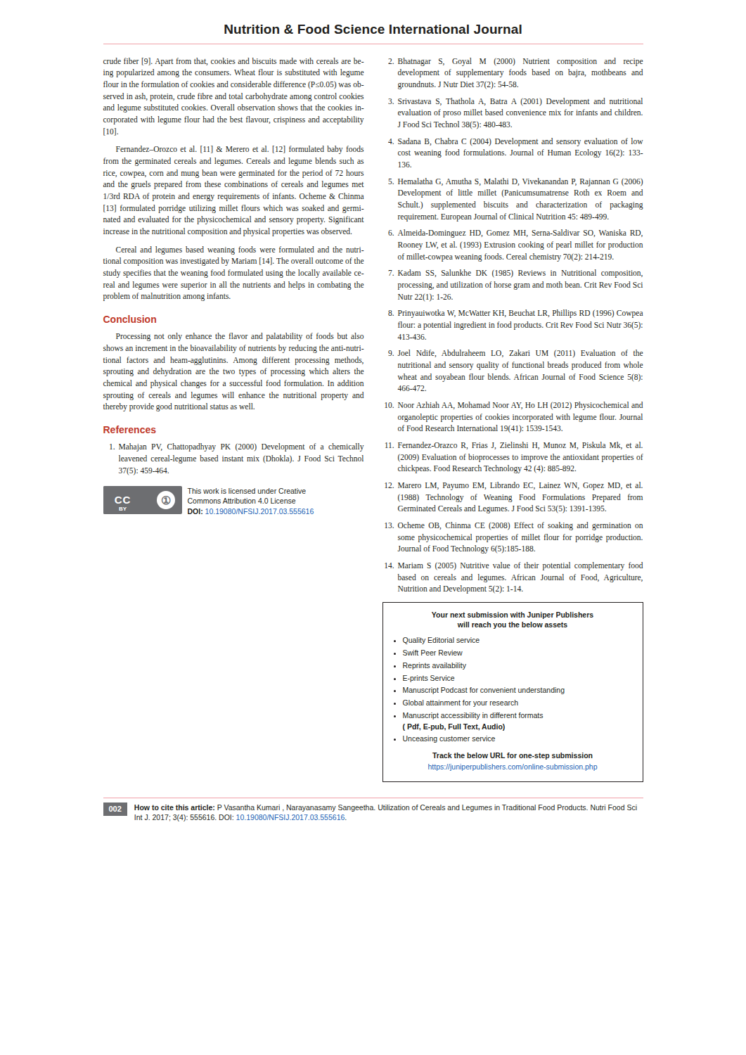Nutrition & Food Science International Journal
crude fiber [9]. Apart from that, cookies and biscuits made with cereals are being popularized among the consumers. Wheat flour is substituted with legume flour in the formulation of cookies and considerable difference (P≤0.05) was observed in ash, protein, crude fibre and total carbohydrate among control cookies and legume substituted cookies. Overall observation shows that the cookies incorporated with legume flour had the best flavour, crispiness and acceptability [10].
Fernandez–Orozco et al. [11] & Merero et al. [12] formulated baby foods from the germinated cereals and legumes. Cereals and legume blends such as rice, cowpea, corn and mung bean were germinated for the period of 72 hours and the gruels prepared from these combinations of cereals and legumes met 1/3rd RDA of protein and energy requirements of infants. Ocheme & Chinma [13] formulated porridge utilizing millet flours which was soaked and germinated and evaluated for the physicochemical and sensory property. Significant increase in the nutritional composition and physical properties was observed.
Cereal and legumes based weaning foods were formulated and the nutritional composition was investigated by Mariam [14]. The overall outcome of the study specifies that the weaning food formulated using the locally available cereal and legumes were superior in all the nutrients and helps in combating the problem of malnutrition among infants.
Conclusion
Processing not only enhance the flavor and palatability of foods but also shows an increment in the bioavailability of nutrients by reducing the anti-nutritional factors and heam-agglutinins. Among different processing methods, sprouting and dehydration are the two types of processing which alters the chemical and physical changes for a successful food formulation. In addition sprouting of cereals and legumes will enhance the nutritional property and thereby provide good nutritional status as well.
References
Mahajan PV, Chattopadhyay PK (2000) Development of a chemically leavened cereal-legume based instant mix (Dhokla). J Food Sci Technol 37(5): 459-464.
CC
BY
①
This work is licensed under Creative
Commons Attribution 4.0 License
DOI: 10.19080/NFSIJ.2017.03.555616
Bhatnagar S, Goyal M (2000) Nutrient composition and recipe development of supplementary foods based on bajra, mothbeans and groundnuts. J Nutr Diet 37(2): 54-58.
Srivastava S, Thathola A, Batra A (2001) Development and nutritional evaluation of proso millet based convenience mix for infants and children. J Food Sci Technol 38(5): 480-483.
Sadana B, Chabra C (2004) Development and sensory evaluation of low cost weaning food formulations. Journal of Human Ecology 16(2): 133-136.
Hemalatha G, Amutha S, Malathi D, Vivekanandan P, Rajannan G (2006) Development of little millet (Panicumsumatrense Roth ex Roem and Schult.) supplemented biscuits and characterization of packaging requirement. European Journal of Clinical Nutrition 45: 489-499.
Almeida-Dominguez HD, Gomez MH, Serna-Saldivar SO, Waniska RD, Rooney LW, et al. (1993) Extrusion cooking of pearl millet for production of millet-cowpea weaning foods. Cereal chemistry 70(2): 214-219.
Kadam SS, Salunkhe DK (1985) Reviews in Nutritional composition, processing, and utilization of horse gram and moth bean. Crit Rev Food Sci Nutr 22(1): 1-26.
Prinyauiwotka W, McWatter KH, Beuchat LR, Phillips RD (1996) Cowpea flour: a potential ingredient in food products. Crit Rev Food Sci Nutr 36(5): 413-436.
Joel Ndife, Abdulraheem LO, Zakari UM (2011) Evaluation of the nutritional and sensory quality of functional breads produced from whole wheat and soyabean flour blends. African Journal of Food Science 5(8): 466-472.
Noor Azhiah AA, Mohamad Noor AY, Ho LH (2012) Physicochemical and organoleptic properties of cookies incorporated with legume flour. Journal of Food Research International 19(41): 1539-1543.
Fernandez-Orazco R, Frias J, Zielinshi H, Munoz M, Piskula Mk, et al. (2009) Evaluation of bioprocesses to improve the antioxidant properties of chickpeas. Food Research Technology 42 (4): 885-892.
Marero LM, Payumo EM, Librando EC, Lainez WN, Gopez MD, et al. (1988) Technology of Weaning Food Formulations Prepared from Germinated Cereals and Legumes. J Food Sci 53(5): 1391-1395.
Ocheme OB, Chinma CE (2008) Effect of soaking and germination on some physicochemical properties of millet flour for porridge production. Journal of Food Technology 6(5):185-188.
Mariam S (2005) Nutritive value of their potential complementary food based on cereals and legumes. African Journal of Food, Agriculture, Nutrition and Development 5(2): 1-14.
Your next submission with Juniper Publishers
will reach you the below assets
Quality Editorial service
Swift Peer Review
Reprints availability
E-prints Service
Manuscript Podcast for convenient understanding
Global attainment for your research
Manuscript accessibility in different formats
( Pdf, E-pub, Full Text, Audio)
Unceasing customer service
Track the below URL for one-step submission
https://juniperpublishers.com/online-submission.php
002
How to cite this article: P Vasantha Kumari , Narayanasamy Sangeetha. Utilization of Cereals and Legumes in Traditional Food Products. Nutri Food Sci Int J. 2017; 3(4): 555616. DOI: 10.19080/NFSIJ.2017.03.555616.